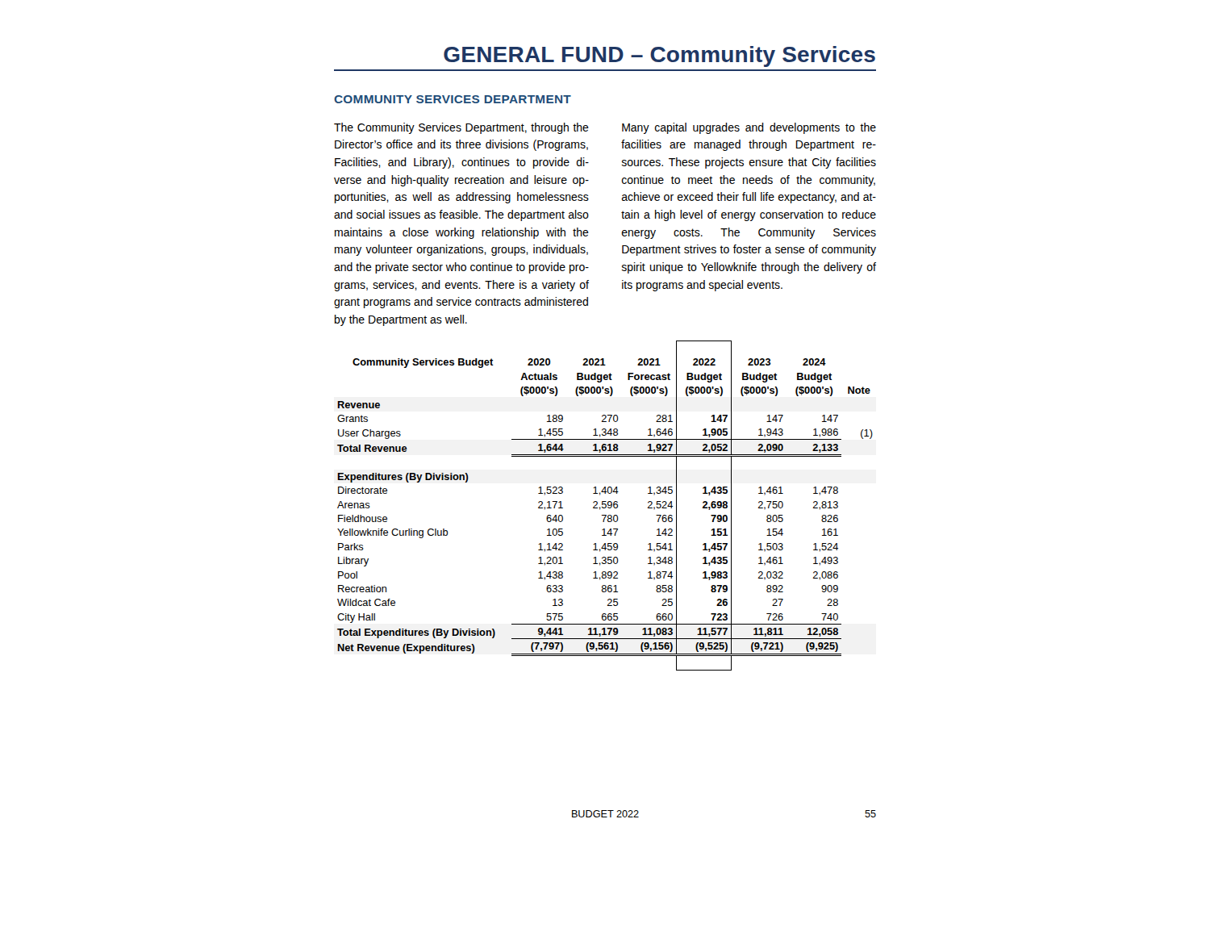GENERAL FUND – Community Services
COMMUNITY SERVICES DEPARTMENT
The Community Services Department, through the Director’s office and its three divisions (Programs, Facilities, and Library), continues to provide diverse and high-quality recreation and leisure opportunities, as well as addressing homelessness and social issues as feasible. The department also maintains a close working relationship with the many volunteer organizations, groups, individuals, and the private sector who continue to provide programs, services, and events. There is a variety of grant programs and service contracts administered by the Department as well.
Many capital upgrades and developments to the facilities are managed through Department resources. These projects ensure that City facilities continue to meet the needs of the community, achieve or exceed their full life expectancy, and attain a high level of energy conservation to reduce energy costs. The Community Services Department strives to foster a sense of community spirit unique to Yellowknife through the delivery of its programs and special events.
| Community Services Budget | 2020 | 2021 | 2021 | 2022 | 2023 | 2024 | |
| --- | --- | --- | --- | --- | --- | --- | --- |
| | Actuals | Budget | Forecast | Budget | Budget | Budget | |
| | ($000's) | ($000's) | ($000's) | ($000's) | ($000's) | ($000's) | Note |
| Revenue | | | | | | | |
| Grants | 189 | 270 | 281 | 147 | 147 | 147 | |
| User Charges | 1,455 | 1,348 | 1,646 | 1,905 | 1,943 | 1,986 | (1) |
| Total Revenue | 1,644 | 1,618 | 1,927 | 2,052 | 2,090 | 2,133 | |
| Expenditures (By Division) | | | | | | | |
| Directorate | 1,523 | 1,404 | 1,345 | 1,435 | 1,461 | 1,478 | |
| Arenas | 2,171 | 2,596 | 2,524 | 2,698 | 2,750 | 2,813 | |
| Fieldhouse | 640 | 780 | 766 | 790 | 805 | 826 | |
| Yellowknife Curling Club | 105 | 147 | 142 | 151 | 154 | 161 | |
| Parks | 1,142 | 1,459 | 1,541 | 1,457 | 1,503 | 1,524 | |
| Library | 1,201 | 1,350 | 1,348 | 1,435 | 1,461 | 1,493 | |
| Pool | 1,438 | 1,892 | 1,874 | 1,983 | 2,032 | 2,086 | |
| Recreation | 633 | 861 | 858 | 879 | 892 | 909 | |
| Wildcat Cafe | 13 | 25 | 25 | 26 | 27 | 28 | |
| City Hall | 575 | 665 | 660 | 723 | 726 | 740 | |
| Total Expenditures (By Division) | 9,441 | 11,179 | 11,083 | 11,577 | 11,811 | 12,058 | |
| Net Revenue (Expenditures) | (7,797) | (9,561) | (9,156) | (9,525) | (9,721) | (9,925) | |
BUDGET 2022 55